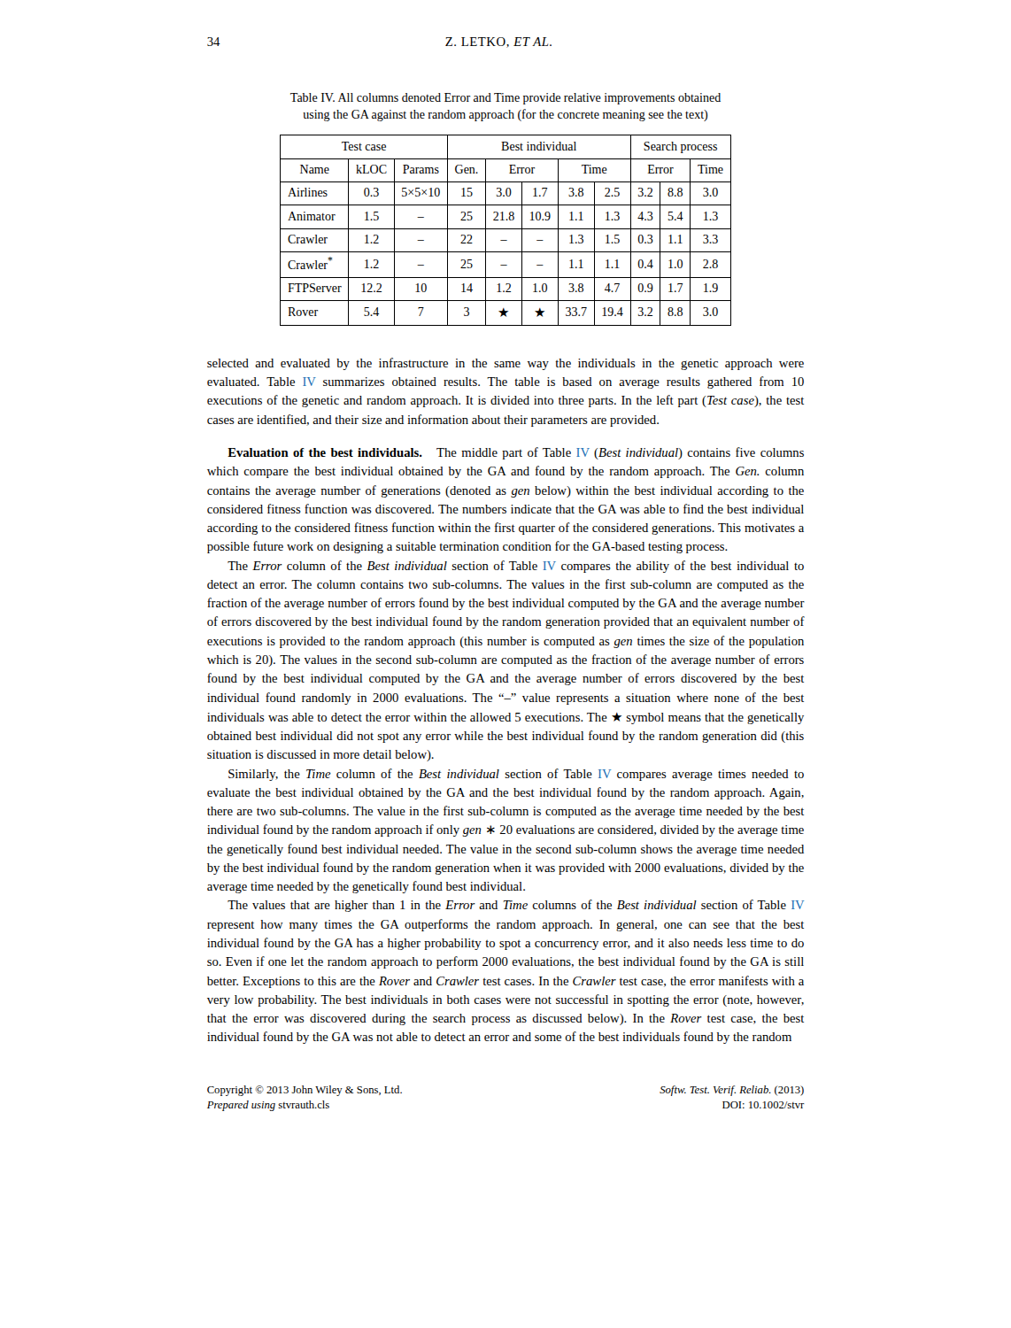34 Z. LETKO, ET AL.
Table IV. All columns denoted Error and Time provide relative improvements obtained using the GA against the random approach (for the concrete meaning see the text)
| Test case | Best individual | Search process |
| --- | --- | --- |
| Name | kLOC | Params | Gen. | Error | Time | Error | Time |
| Airlines | 0.3 | 5×5×10 | 15 | 3.0 | 1.7 | 3.8 | 2.5 | 3.2 | 8.8 | 3.0 |
| Animator | 1.5 | – | 25 | 21.8 | 10.9 | 1.1 | 1.3 | 4.3 | 5.4 | 1.3 |
| Crawler | 1.2 | – | 22 | – | – | 1.3 | 1.5 | 0.3 | 1.1 | 3.3 |
| Crawler * | 1.2 | – | 25 | – | – | 1.1 | 1.1 | 0.4 | 1.0 | 2.8 |
| FTPServer | 12.2 | 10 | 14 | 1.2 | 1.0 | 3.8 | 4.7 | 0.9 | 1.7 | 1.9 |
| Rover | 5.4 | 7 | 3 | ★ | ★ | 33.7 | 19.4 | 3.2 | 8.8 | 3.0 |
selected and evaluated by the infrastructure in the same way the individuals in the genetic approach were evaluated. Table IV summarizes obtained results. The table is based on average results gathered from 10 executions of the genetic and random approach. It is divided into three parts. In the left part (Test case), the test cases are identified, and their size and information about their parameters are provided.
Evaluation of the best individuals. The middle part of Table IV (Best individual) contains five columns which compare the best individual obtained by the GA and found by the random approach. The Gen. column contains the average number of generations (denoted as gen below) within the best individual according to the considered fitness function was discovered. The numbers indicate that the GA was able to find the best individual according to the considered fitness function within the first quarter of the considered generations. This motivates a possible future work on designing a suitable termination condition for the GA-based testing process.
The Error column of the Best individual section of Table IV compares the ability of the best individual to detect an error. The column contains two sub-columns. The values in the first sub-column are computed as the fraction of the average number of errors found by the best individual computed by the GA and the average number of errors discovered by the best individual found by the random generation provided that an equivalent number of executions is provided to the random approach (this number is computed as gen times the size of the population which is 20). The values in the second sub-column are computed as the fraction of the average number of errors found by the best individual computed by the GA and the average number of errors discovered by the best individual found randomly in 2000 evaluations. The “–” value represents a situation where none of the best individuals was able to detect the error within the allowed 5 executions. The ★ symbol means that the genetically obtained best individual did not spot any error while the best individual found by the random generation did (this situation is discussed in more detail below).
Similarly, the Time column of the Best individual section of Table IV compares average times needed to evaluate the best individual obtained by the GA and the best individual found by the random approach. Again, there are two sub-columns. The value in the first sub-column is computed as the average time needed by the best individual found by the random approach if only gen ∗ 20 evaluations are considered, divided by the average time the genetically found best individual needed. The value in the second sub-column shows the average time needed by the best individual found by the random generation when it was provided with 2000 evaluations, divided by the average time needed by the genetically found best individual.
The values that are higher than 1 in the Error and Time columns of the Best individual section of Table IV represent how many times the GA outperforms the random approach. In general, one can see that the best individual found by the GA has a higher probability to spot a concurrency error, and it also needs less time to do so. Even if one let the random approach to perform 2000 evaluations, the best individual found by the GA is still better. Exceptions to this are the Rover and Crawler test cases. In the Crawler test case, the error manifests with a very low probability. The best individuals in both cases were not successful in spotting the error (note, however, that the error was discovered during the search process as discussed below). In the Rover test case, the best individual found by the GA was not able to detect an error and some of the best individuals found by the random
Copyright © 2013 John Wiley & Sons, Ltd.
Prepared using stvrauth.cls
Softw. Test. Verif. Reliab. (2013)
DOI: 10.1002/stvr